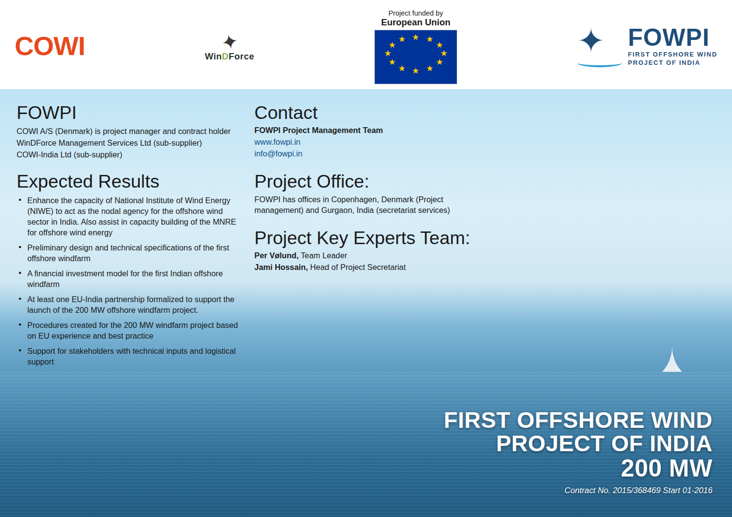COWI
✦ WinDForce
Project funded by European Union
★ ★ ★ ★ ★ ★ ★ ★ ★ ★ ★ ★
✦
FOWPI
FIRST OFFSHORE WIND
PROJECT OF INDIA
✦ ✦ ✦ ✦ ✦ ✦ ✦ ✦ ✦
FOWPI
COWI A/S (Denmark) is project manager and contract holder
WinDForce Management Services Ltd (sub-supplier)
COWI-India Ltd (sub-supplier)
Expected Results
Enhance the capacity of National Institute of Wind Energy (NIWE) to act as the nodal agency for the offshore wind sector in India. Also assist in capacity building of the MNRE for offshore wind energy
Preliminary design and technical specifications of the first offshore windfarm
A financial investment model for the first Indian offshore windfarm
At least one EU-India partnership formalized to support the launch of the 200 MW offshore windfarm project.
Procedures created for the 200 MW windfarm project based on EU experience and best practice
Support for stakeholders with technical inputs and logistical support
Contact
FOWPI Project Management Team
www.fowpi.in
info@fowpi.in
Project Office:
FOWPI has offices in Copenhagen, Denmark (Project management) and Gurgaon, India (secretariat services)
Project Key Experts Team:
Per Vølund, Team Leader
Jami Hossain, Head of Project Secretariat
FIRST OFFSHORE WIND
PROJECT OF INDIA
200 MW
Contract No. 2015/368469 Start 01-2016